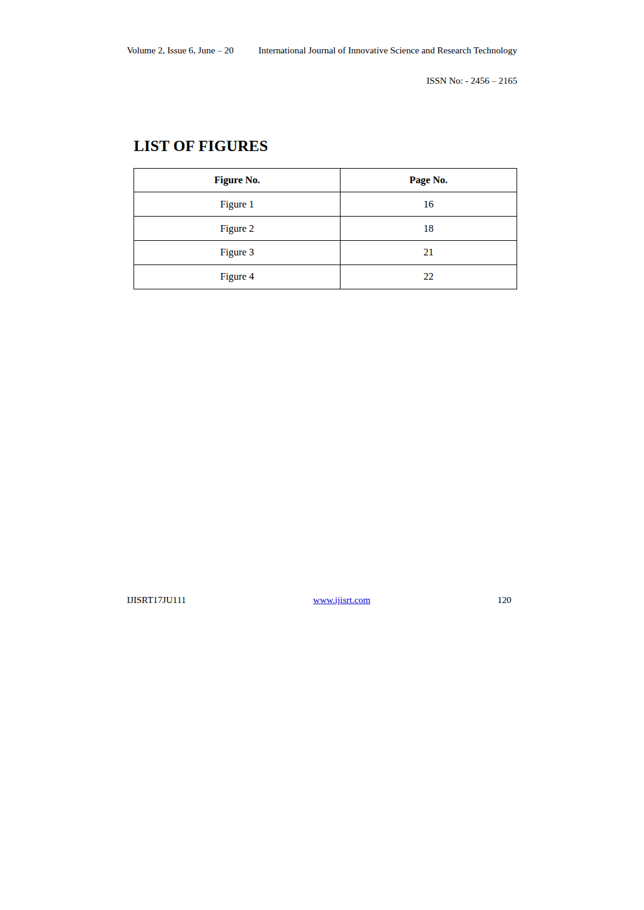Volume 2, Issue 6, June – 20 International Journal of Innovative Science and Research Technology
ISSN No: - 2456 – 2165
LIST OF FIGURES
| Figure No. | Page No. |
| --- | --- |
| Figure 1 | 16 |
| Figure 2 | 18 |
| Figure 3 | 21 |
| Figure 4 | 22 |
IJISRT17JU111 www.ijisrt.com 120